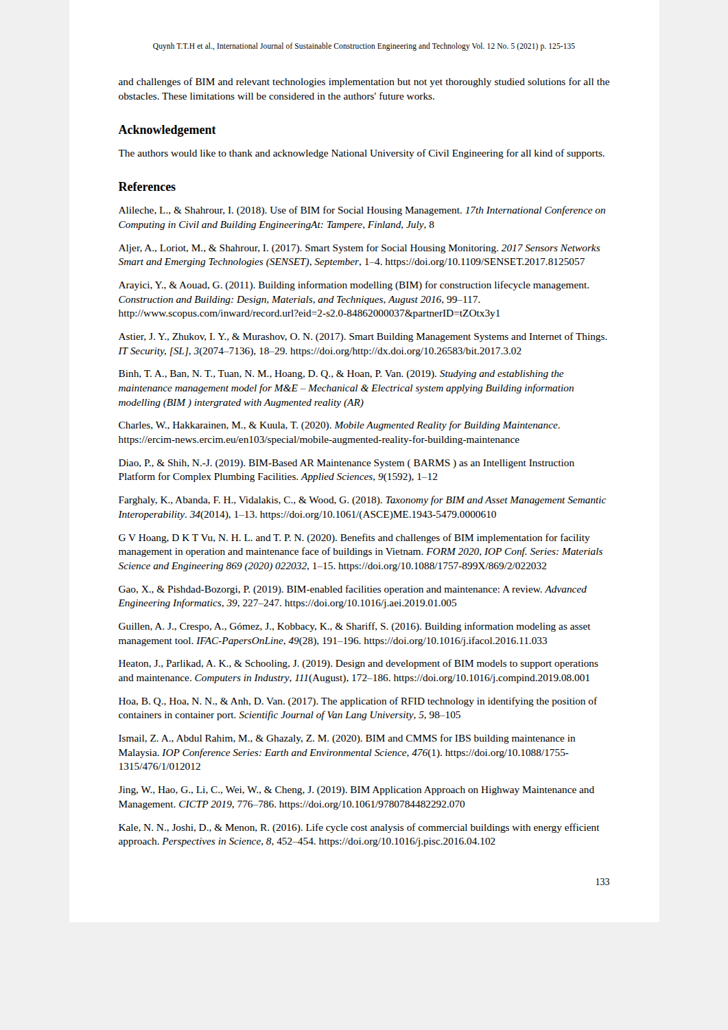Quynh T.T.H et al., International Journal of Sustainable Construction Engineering and Technology Vol. 12 No. 5 (2021) p. 125-135
and challenges of BIM and relevant technologies implementation but not yet thoroughly studied solutions for all the obstacles. These limitations will be considered in the authors' future works.
Acknowledgement
The authors would like to thank and acknowledge National University of Civil Engineering for all kind of supports.
References
Alileche, L., & Shahrour, I. (2018). Use of BIM for Social Housing Management. 17th International Conference on Computing in Civil and Building EngineeringAt: Tampere, Finland, July, 8
Aljer, A., Loriot, M., & Shahrour, I. (2017). Smart System for Social Housing Monitoring. 2017 Sensors Networks Smart and Emerging Technologies (SENSET), September, 1–4. https://doi.org/10.1109/SENSET.2017.8125057
Arayici, Y., & Aouad, G. (2011). Building information modelling (BIM) for construction lifecycle management. Construction and Building: Design, Materials, and Techniques, August 2016, 99–117. http://www.scopus.com/inward/record.url?eid=2-s2.0-84862000037&partnerID=tZOtx3y1
Astier, J. Y., Zhukov, I. Y., & Murashov, O. N. (2017). Smart Building Management Systems and Internet of Things. IT Security, [SL], 3(2074–7136), 18–29. https://doi.org/http://dx.doi.org/10.26583/bit.2017.3.02
Binh, T. A., Ban, N. T., Tuan, N. M., Hoang, D. Q., & Hoan, P. Van. (2019). Studying and establishing the maintenance management model for M&E – Mechanical & Electrical system applying Building information modelling (BIM ) intergrated with Augmented reality (AR)
Charles, W., Hakkarainen, M., & Kuula, T. (2020). Mobile Augmented Reality for Building Maintenance. https://ercim-news.ercim.eu/en103/special/mobile-augmented-reality-for-building-maintenance
Diao, P., & Shih, N.-J. (2019). BIM-Based AR Maintenance System ( BARMS ) as an Intelligent Instruction Platform for Complex Plumbing Facilities. Applied Sciences, 9(1592), 1–12
Farghaly, K., Abanda, F. H., Vidalakis, C., & Wood, G. (2018). Taxonomy for BIM and Asset Management Semantic Interoperability. 34(2014), 1–13. https://doi.org/10.1061/(ASCE)ME.1943-5479.0000610
G V Hoang, D K T Vu, N. H. L. and T. P. N. (2020). Benefits and challenges of BIM implementation for facility management in operation and maintenance face of buildings in Vietnam. FORM 2020, IOP Conf. Series: Materials Science and Engineering 869 (2020) 022032, 1–15. https://doi.org/10.1088/1757-899X/869/2/022032
Gao, X., & Pishdad-Bozorgi, P. (2019). BIM-enabled facilities operation and maintenance: A review. Advanced Engineering Informatics, 39, 227–247. https://doi.org/10.1016/j.aei.2019.01.005
Guillen, A. J., Crespo, A., Gómez, J., Kobbacy, K., & Shariff, S. (2016). Building information modeling as asset management tool. IFAC-PapersOnLine, 49(28), 191–196. https://doi.org/10.1016/j.ifacol.2016.11.033
Heaton, J., Parlikad, A. K., & Schooling, J. (2019). Design and development of BIM models to support operations and maintenance. Computers in Industry, 111(August), 172–186. https://doi.org/10.1016/j.compind.2019.08.001
Hoa, B. Q., Hoa, N. N., & Anh, D. Van. (2017). The application of RFID technology in identifying the position of containers in container port. Scientific Journal of Van Lang University, 5, 98–105
Ismail, Z. A., Abdul Rahim, M., & Ghazaly, Z. M. (2020). BIM and CMMS for IBS building maintenance in Malaysia. IOP Conference Series: Earth and Environmental Science, 476(1). https://doi.org/10.1088/1755-1315/476/1/012012
Jing, W., Hao, G., Li, C., Wei, W., & Cheng, J. (2019). BIM Application Approach on Highway Maintenance and Management. CICTP 2019, 776–786. https://doi.org/10.1061/9780784482292.070
Kale, N. N., Joshi, D., & Menon, R. (2016). Life cycle cost analysis of commercial buildings with energy efficient approach. Perspectives in Science, 8, 452–454. https://doi.org/10.1016/j.pisc.2016.04.102
133